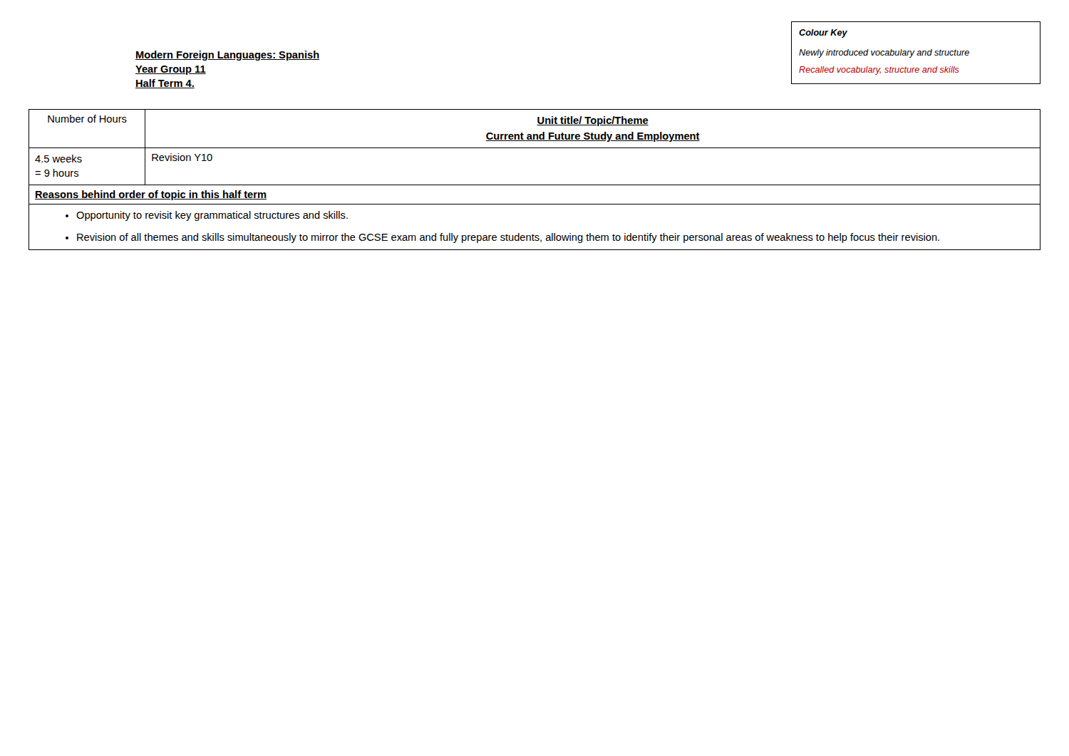Colour Key
Newly introduced vocabulary and structure
Recalled vocabulary, structure and skills
Modern Foreign Languages: Spanish
Year Group 11
Half Term 4.
| Number of Hours | Unit title/ Topic/Theme Current and Future Study and Employment |
| 4.5 weeks = 9 hours | Revision Y10 |
| Reasons behind order of topic in this half term |
| Opportunity to revisit key grammatical structures and skills. Revision of all themes and skills simultaneously to mirror the GCSE exam and fully prepare students, allowing them to identify their personal areas of weakness to help focus their revision. |